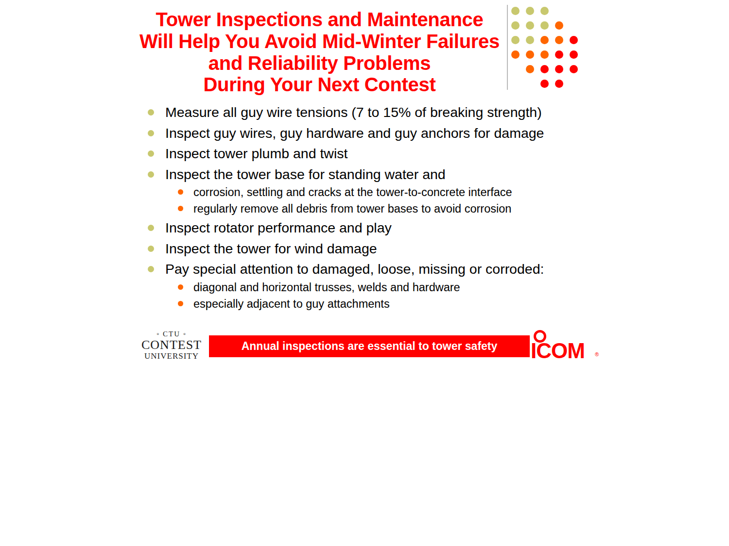Tower Inspections and Maintenance
Will Help You Avoid Mid-Winter Failures
and Reliability Problems
During Your Next Contest
Measure all guy wire tensions (7 to 15% of breaking strength)
Inspect guy wires, guy hardware and guy anchors for damage
Inspect tower plumb and twist
Inspect the tower base for standing water and
corrosion, settling and cracks at the tower-to-concrete interface
regularly remove all debris from tower bases to avoid corrosion
Inspect rotator performance and play
Inspect the tower for wind damage
Pay special attention to damaged, loose, missing or corroded:
diagonal and horizontal trusses, welds and hardware
especially adjacent to guy attachments
◦ CTU ◦
CONTEST
UNIVERSITY
Annual inspections are essential to tower safety
ICOM
®